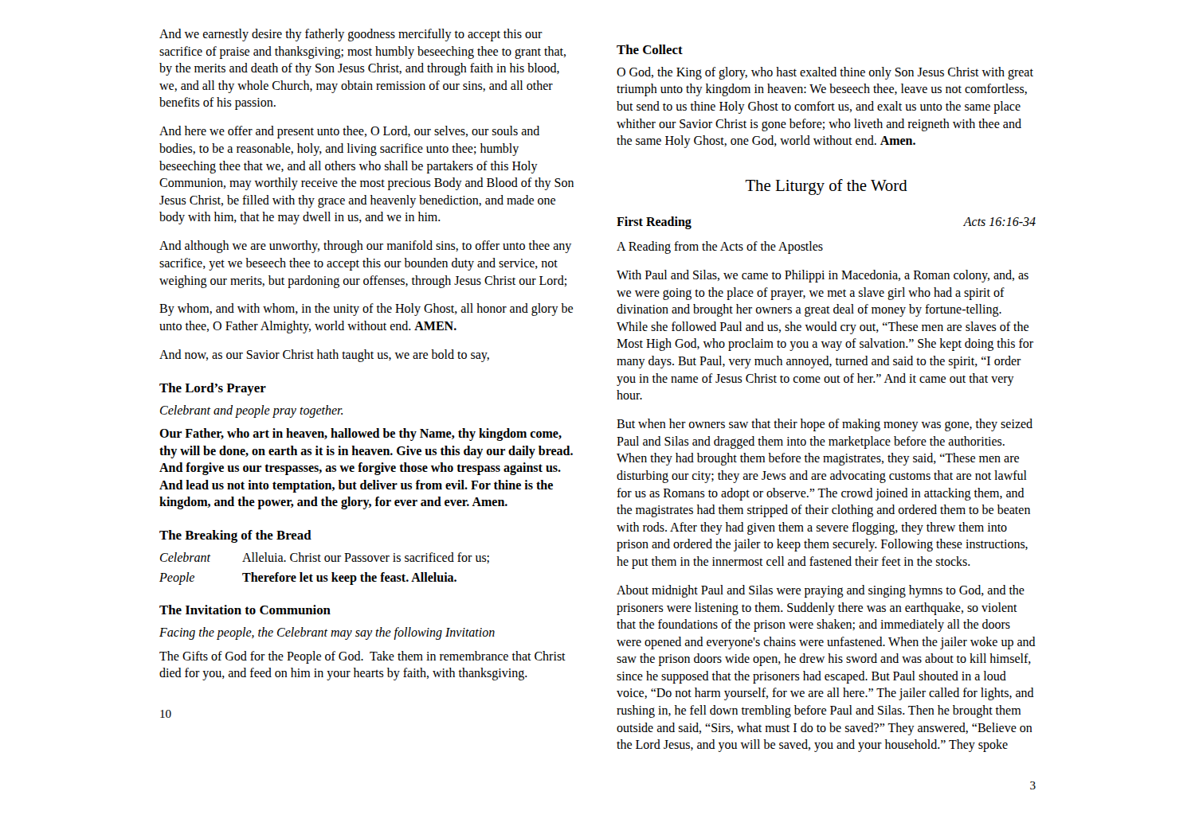And we earnestly desire thy fatherly goodness mercifully to accept this our sacrifice of praise and thanksgiving; most humbly beseeching thee to grant that, by the merits and death of thy Son Jesus Christ, and through faith in his blood, we, and all thy whole Church, may obtain remission of our sins, and all other benefits of his passion.
And here we offer and present unto thee, O Lord, our selves, our souls and bodies, to be a reasonable, holy, and living sacrifice unto thee; humbly beseeching thee that we, and all others who shall be partakers of this Holy Communion, may worthily receive the most precious Body and Blood of thy Son Jesus Christ, be filled with thy grace and heavenly benediction, and made one body with him, that he may dwell in us, and we in him.
And although we are unworthy, through our manifold sins, to offer unto thee any sacrifice, yet we beseech thee to accept this our bounden duty and service, not weighing our merits, but pardoning our offenses, through Jesus Christ our Lord;
By whom, and with whom, in the unity of the Holy Ghost, all honor and glory be unto thee, O Father Almighty, world without end. AMEN.
And now, as our Savior Christ hath taught us, we are bold to say,
The Lord’s Prayer
Celebrant and people pray together.
Our Father, who art in heaven, hallowed be thy Name, thy kingdom come, thy will be done, on earth as it is in heaven. Give us this day our daily bread. And forgive us our trespasses, as we forgive those who trespass against us. And lead us not into temptation, but deliver us from evil. For thine is the kingdom, and the power, and the glory, for ever and ever. Amen.
The Breaking of the Bread
Celebrant Alleluia. Christ our Passover is sacrificed for us;
People Therefore let us keep the feast. Alleluia.
The Invitation to Communion
Facing the people, the Celebrant may say the following Invitation
The Gifts of God for the People of God. Take them in remembrance that Christ died for you, and feed on him in your hearts by faith, with thanksgiving.
10
The Collect
O God, the King of glory, who hast exalted thine only Son Jesus Christ with great triumph unto thy kingdom in heaven: We beseech thee, leave us not comfortless, but send to us thine Holy Ghost to comfort us, and exalt us unto the same place whither our Savior Christ is gone before; who liveth and reigneth with thee and the same Holy Ghost, one God, world without end. Amen.
The Liturgy of the Word
First Reading Acts 16:16-34
A Reading from the Acts of the Apostles
With Paul and Silas, we came to Philippi in Macedonia, a Roman colony, and, as we were going to the place of prayer, we met a slave girl who had a spirit of divination and brought her owners a great deal of money by fortune-telling. While she followed Paul and us, she would cry out, “These men are slaves of the Most High God, who proclaim to you a way of salvation.” She kept doing this for many days. But Paul, very much annoyed, turned and said to the spirit, “I order you in the name of Jesus Christ to come out of her.” And it came out that very hour.
But when her owners saw that their hope of making money was gone, they seized Paul and Silas and dragged them into the marketplace before the authorities. When they had brought them before the magistrates, they said, “These men are disturbing our city; they are Jews and are advocating customs that are not lawful for us as Romans to adopt or observe.” The crowd joined in attacking them, and the magistrates had them stripped of their clothing and ordered them to be beaten with rods. After they had given them a severe flogging, they threw them into prison and ordered the jailer to keep them securely. Following these instructions, he put them in the innermost cell and fastened their feet in the stocks.
About midnight Paul and Silas were praying and singing hymns to God, and the prisoners were listening to them. Suddenly there was an earthquake, so violent that the foundations of the prison were shaken; and immediately all the doors were opened and everyone's chains were unfastened. When the jailer woke up and saw the prison doors wide open, he drew his sword and was about to kill himself, since he supposed that the prisoners had escaped. But Paul shouted in a loud voice, “Do not harm yourself, for we are all here.” The jailer called for lights, and rushing in, he fell down trembling before Paul and Silas. Then he brought them outside and said, “Sirs, what must I do to be saved?” They answered, “Believe on the Lord Jesus, and you will be saved, you and your household.” They spoke
3